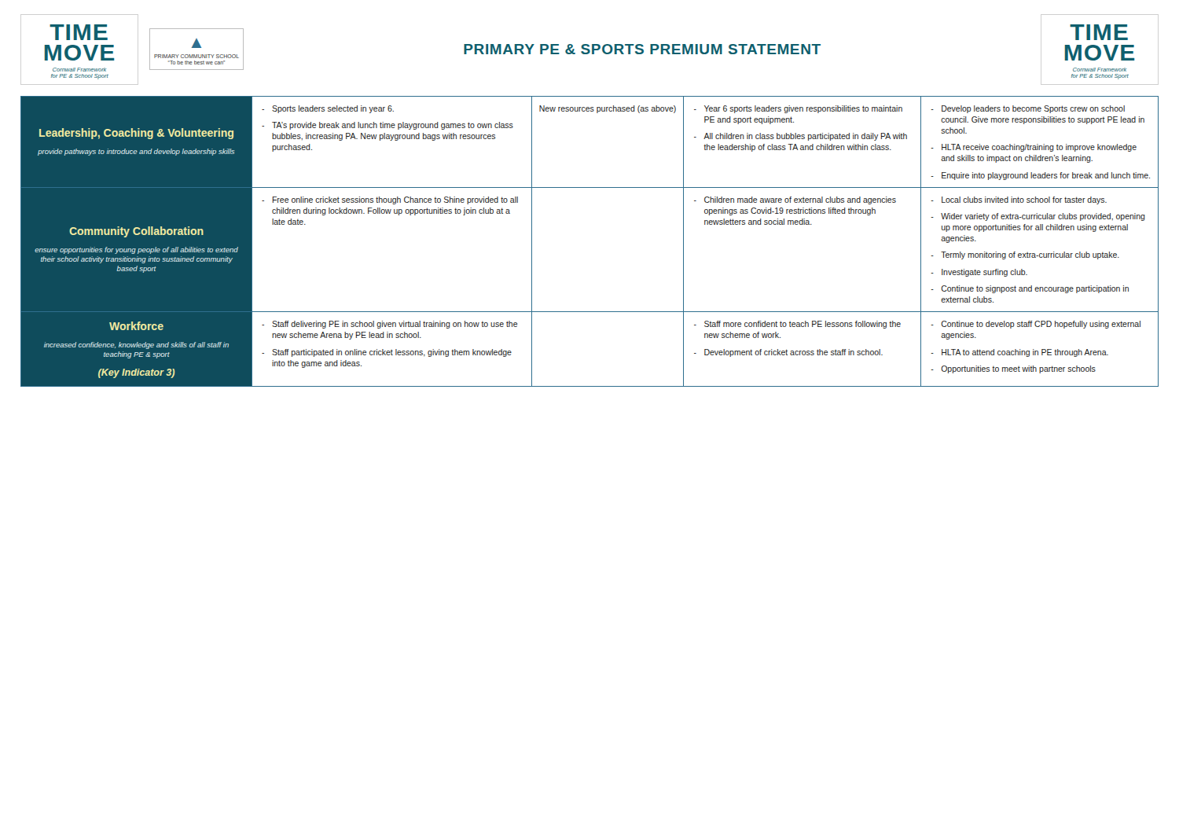TIME
MOVE
Cornwall Framework
for PE & School Sport
▲
PRIMARY COMMUNITY SCHOOL
“To be the best we can”
Primary PE & Sports Premium Statement
TIME
MOVE
Cornwall Framework
for PE & School Sport
| Leadership, Coaching & Volunteering provide pathways to introduce and develop leadership skills | Sports leaders selected in year 6. TA’s provide break and lunch time playground games to own class bubbles, increasing PA. New playground bags with resources purchased. | New resources purchased (as above) | Year 6 sports leaders given responsibilities to maintain PE and sport equipment. All children in class bubbles participated in daily PA with the leadership of class TA and children within class. | Develop leaders to become Sports crew on school council. Give more responsibilities to support PE lead in school. HLTA receive coaching/training to improve knowledge and skills to impact on children’s learning. Enquire into playground leaders for break and lunch time. |
| Community Collaboration ensure opportunities for young people of all abilities to extend their school activity transitioning into sustained community based sport | Free online cricket sessions though Chance to Shine provided to all children during lockdown. Follow up opportunities to join club at a late date. | | Children made aware of external clubs and agencies openings as Covid-19 restrictions lifted through newsletters and social media. | Local clubs invited into school for taster days. Wider variety of extra-curricular clubs provided, opening up more opportunities for all children using external agencies. Termly monitoring of extra-curricular club uptake. Investigate surfing club. Continue to signpost and encourage participation in external clubs. |
| Workforce increased confidence, knowledge and skills of all staff in teaching PE & sport (Key Indicator 3) | Staff delivering PE in school given virtual training on how to use the new scheme Arena by PE lead in school. Staff participated in online cricket lessons, giving them knowledge into the game and ideas. | | Staff more confident to teach PE lessons following the new scheme of work. Development of cricket across the staff in school. | Continue to develop staff CPD hopefully using external agencies. HLTA to attend coaching in PE through Arena. Opportunities to meet with partner schools |